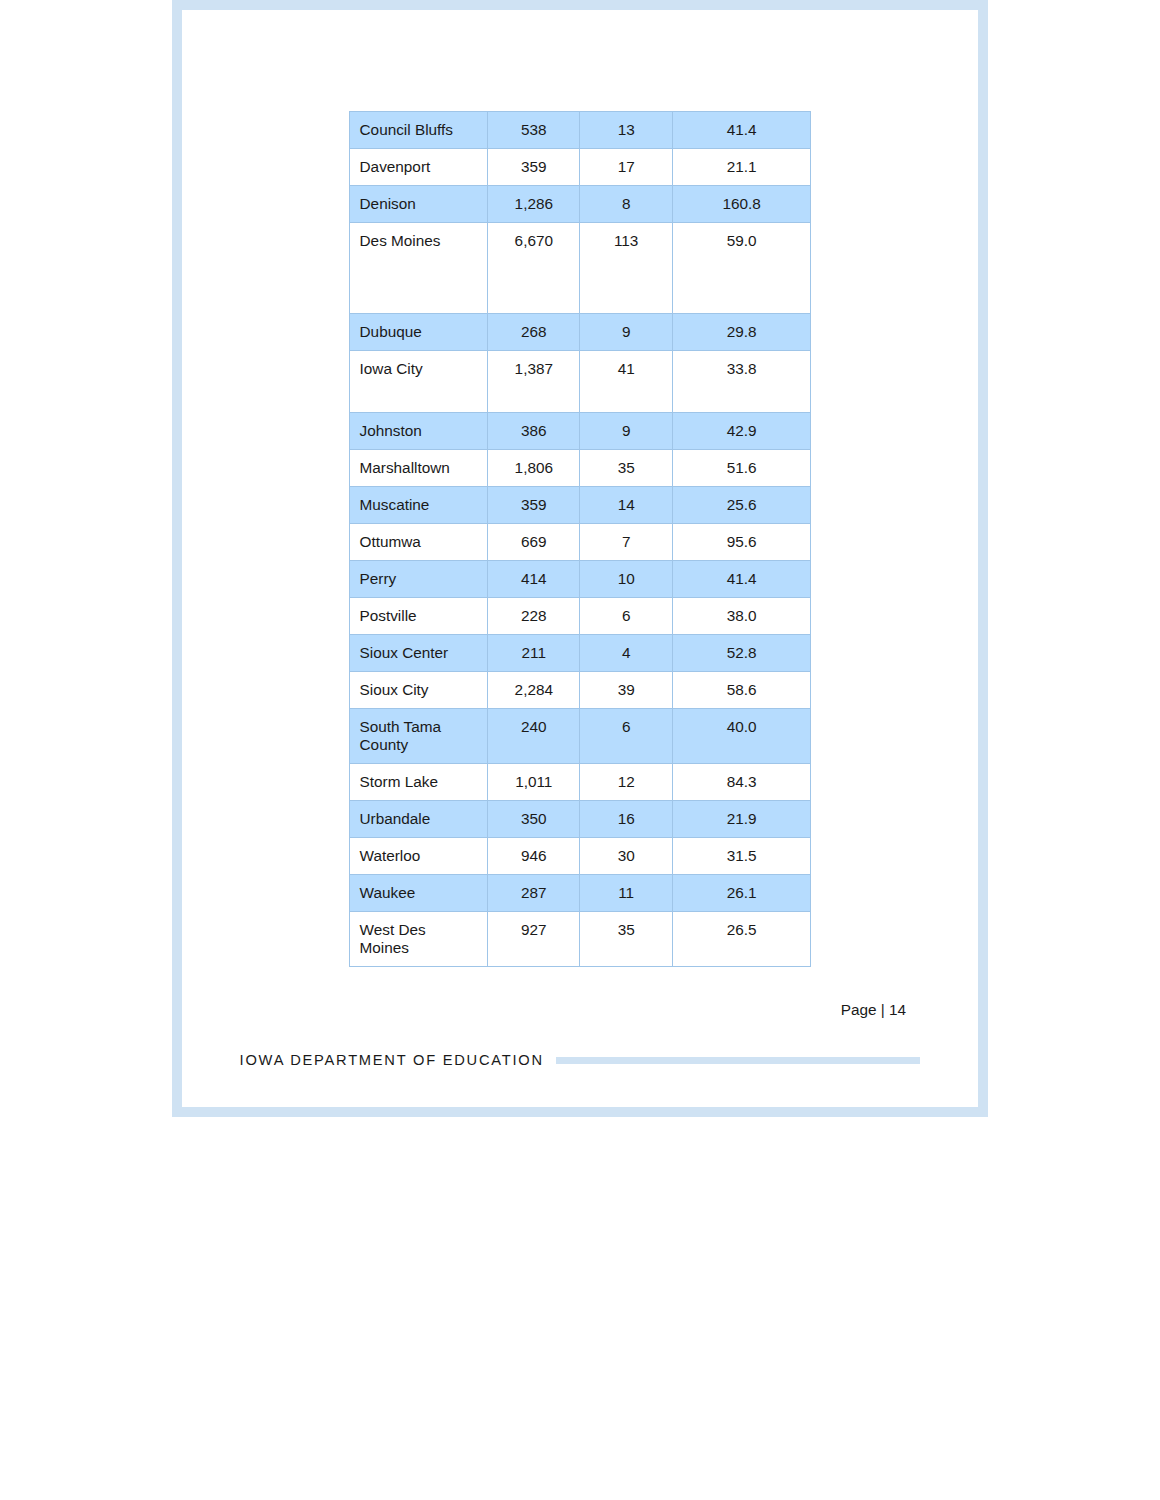| Council Bluffs | 538 | 13 | 41.4 |
| Davenport | 359 | 17 | 21.1 |
| Denison | 1,286 | 8 | 160.8 |
| Des Moines | 6,670 | 113 | 59.0 |
| Dubuque | 268 | 9 | 29.8 |
| Iowa City | 1,387 | 41 | 33.8 |
| Johnston | 386 | 9 | 42.9 |
| Marshalltown | 1,806 | 35 | 51.6 |
| Muscatine | 359 | 14 | 25.6 |
| Ottumwa | 669 | 7 | 95.6 |
| Perry | 414 | 10 | 41.4 |
| Postville | 228 | 6 | 38.0 |
| Sioux Center | 211 | 4 | 52.8 |
| Sioux City | 2,284 | 39 | 58.6 |
| South Tama County | 240 | 6 | 40.0 |
| Storm Lake | 1,011 | 12 | 84.3 |
| Urbandale | 350 | 16 | 21.9 |
| Waterloo | 946 | 30 | 31.5 |
| Waukee | 287 | 11 | 26.1 |
| West Des Moines | 927 | 35 | 26.5 |
Page | 14
IOWA DEPARTMENT OF EDUCATION